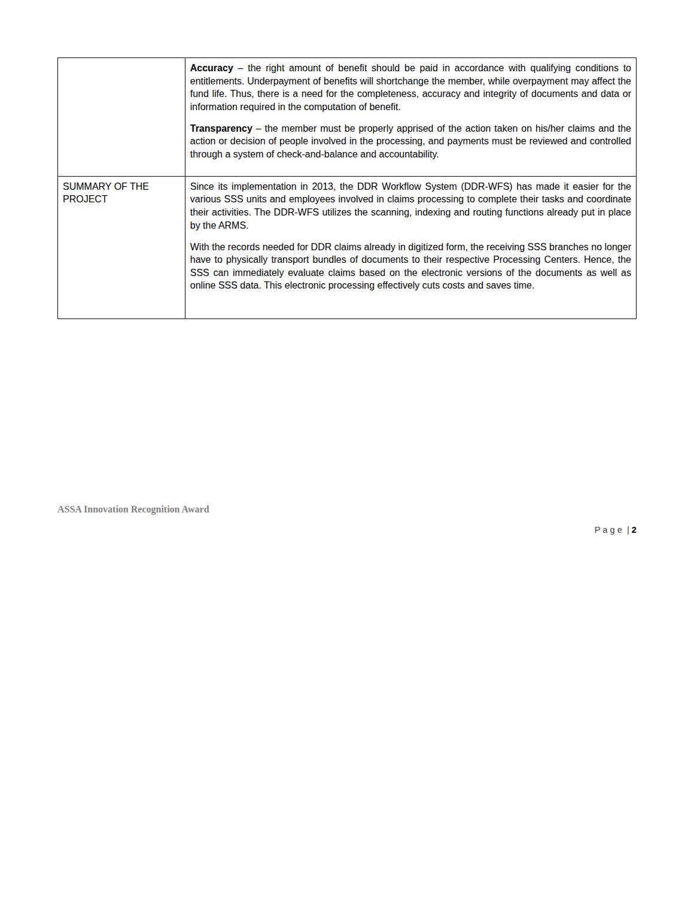| | Accuracy – the right amount of benefit should be paid in accordance with qualifying conditions to entitlements. Underpayment of benefits will shortchange the member, while overpayment may affect the fund life. Thus, there is a need for the completeness, accuracy and integrity of documents and data or information required in the computation of benefit. Transparency – the member must be properly apprised of the action taken on his/her claims and the action or decision of people involved in the processing, and payments must be reviewed and controlled through a system of check-and-balance and accountability. |
| SUMMARY OF THE PROJECT | Since its implementation in 2013, the DDR Workflow System (DDR-WFS) has made it easier for the various SSS units and employees involved in claims processing to complete their tasks and coordinate their activities. The DDR-WFS utilizes the scanning, indexing and routing functions already put in place by the ARMS. With the records needed for DDR claims already in digitized form, the receiving SSS branches no longer have to physically transport bundles of documents to their respective Processing Centers. Hence, the SSS can immediately evaluate claims based on the electronic versions of the documents as well as online SSS data. This electronic processing effectively cuts costs and saves time. |
ASSA Innovation Recognition Award
P a g e | 2